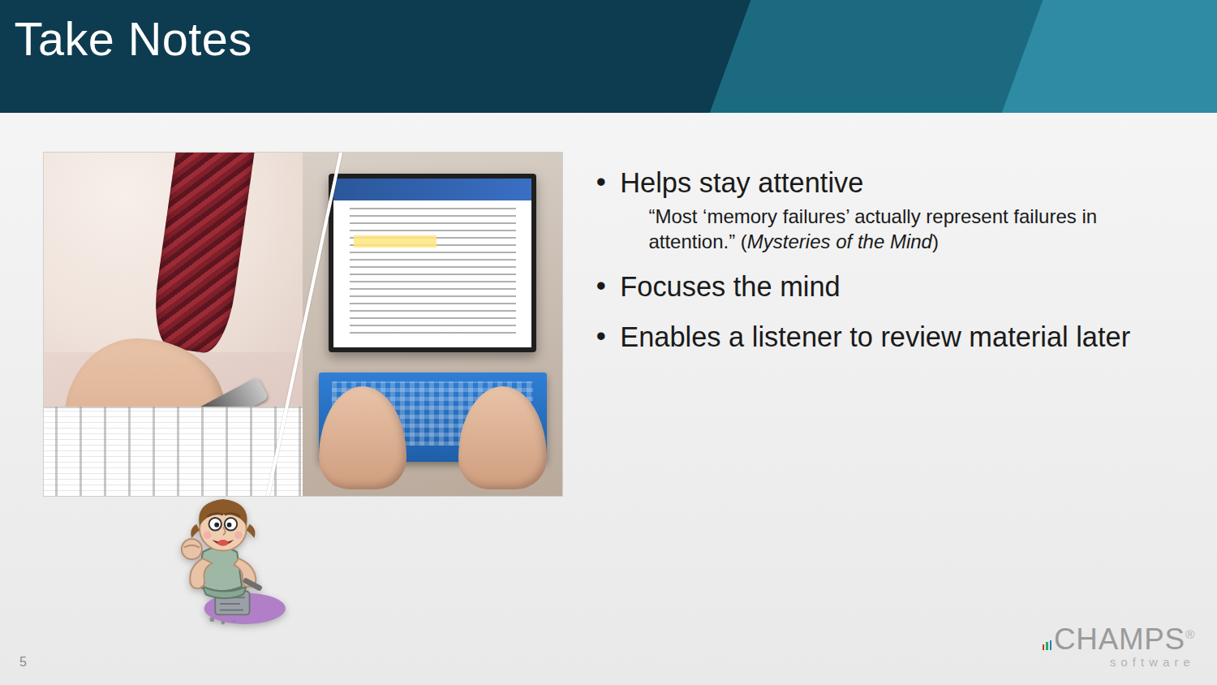Take Notes
Helps stay attentive
“Most ‘memory failures’ actually represent failures in attention.” (Mysteries of the Mind)
Focuses the mind
Enables a listener to review material later
5
CHAMPS® software